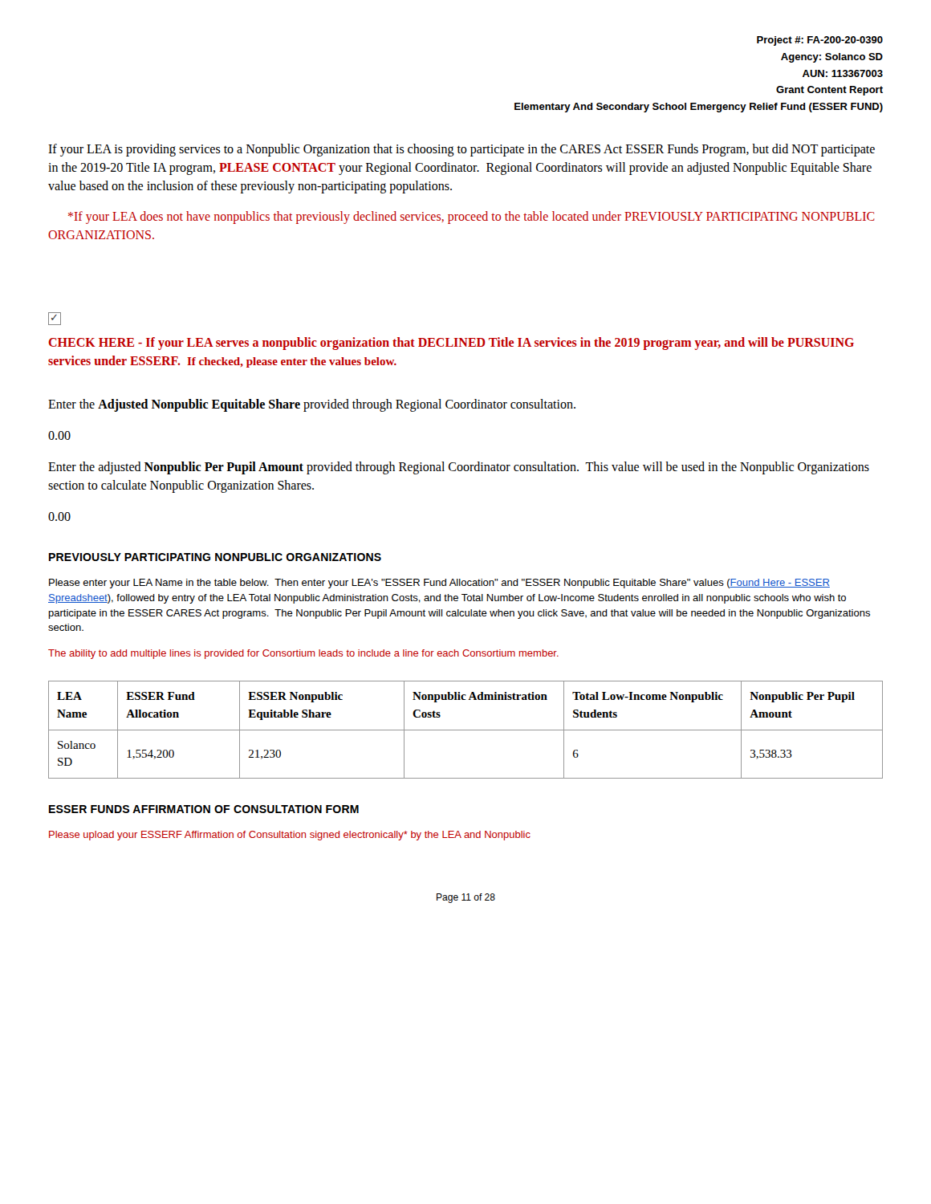Project #: FA-200-20-0390
Agency: Solanco SD
AUN: 113367003
Grant Content Report
Elementary And Secondary School Emergency Relief Fund (ESSER FUND)
If your LEA is providing services to a Nonpublic Organization that is choosing to participate in the CARES Act ESSER Funds Program, but did NOT participate in the 2019-20 Title IA program, PLEASE CONTACT your Regional Coordinator. Regional Coordinators will provide an adjusted Nonpublic Equitable Share value based on the inclusion of these previously non-participating populations.
*If your LEA does not have nonpublics that previously declined services, proceed to the table located under PREVIOUSLY PARTICIPATING NONPUBLIC ORGANIZATIONS.
CHECK HERE - If your LEA serves a nonpublic organization that DECLINED Title IA services in the 2019 program year, and will be PURSUING services under ESSERF. If checked, please enter the values below.
Enter the Adjusted Nonpublic Equitable Share provided through Regional Coordinator consultation.
0.00
Enter the adjusted Nonpublic Per Pupil Amount provided through Regional Coordinator consultation. This value will be used in the Nonpublic Organizations section to calculate Nonpublic Organization Shares.
0.00
PREVIOUSLY PARTICIPATING NONPUBLIC ORGANIZATIONS
Please enter your LEA Name in the table below. Then enter your LEA's "ESSER Fund Allocation" and "ESSER Nonpublic Equitable Share" values (Found Here - ESSER Spreadsheet), followed by entry of the LEA Total Nonpublic Administration Costs, and the Total Number of Low-Income Students enrolled in all nonpublic schools who wish to participate in the ESSER CARES Act programs. The Nonpublic Per Pupil Amount will calculate when you click Save, and that value will be needed in the Nonpublic Organizations section.
The ability to add multiple lines is provided for Consortium leads to include a line for each Consortium member.
| LEA Name | ESSER Fund Allocation | ESSER Nonpublic Equitable Share | Nonpublic Administration Costs | Total Low-Income Nonpublic Students | Nonpublic Per Pupil Amount |
| --- | --- | --- | --- | --- | --- |
| Solanco SD | 1,554,200 | 21,230 | | 6 | 3,538.33 |
ESSER FUNDS AFFIRMATION OF CONSULTATION FORM
Please upload your ESSERF Affirmation of Consultation signed electronically* by the LEA and Nonpublic
Page 11 of 28